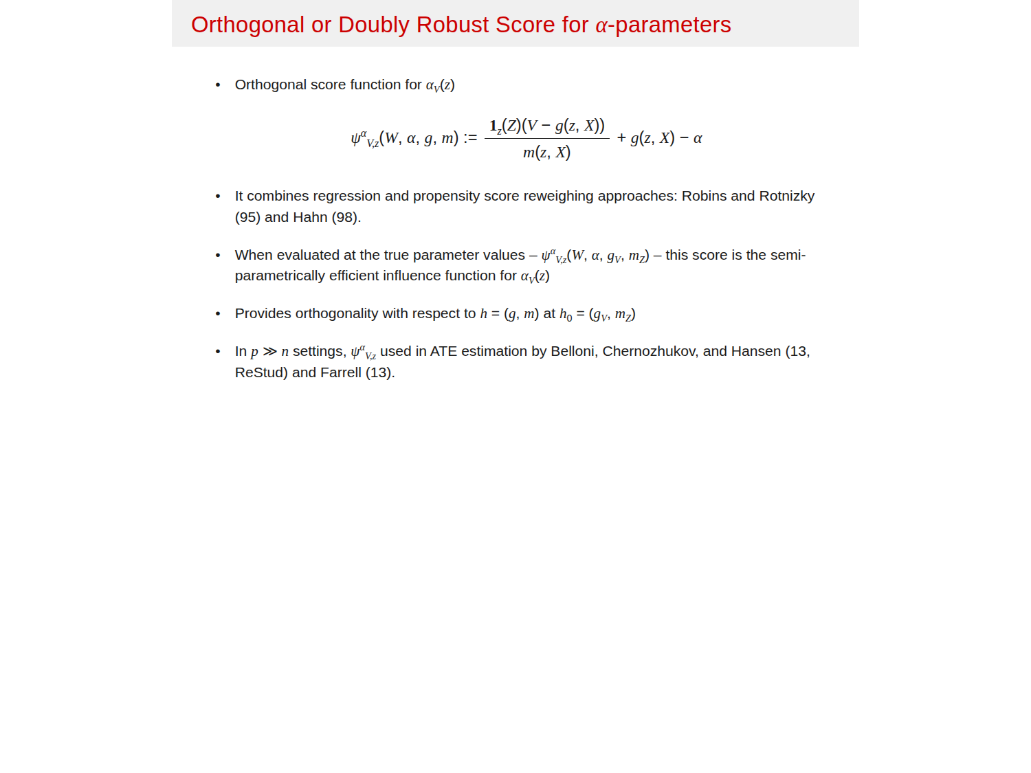Orthogonal or Doubly Robust Score for α-parameters
Orthogonal score function for αV(z)
ψαV,z(W, α, g, m) := 1z(Z)(V − g(z, X)) m(z, X) + g(z, X) − α
It combines regression and propensity score reweighing approaches: Robins and Rotnizky (95) and Hahn (98).
When evaluated at the true parameter values – ψαV,z(W, α, gV, mZ) – this score is the semi-parametrically efficient influence function for αV(z)
Provides orthogonality with respect to h = (g, m) at h0 = (gV, mZ)
In p ≫ n settings, ψαV,z used in ATE estimation by Belloni, Chernozhukov, and Hansen (13, ReStud) and Farrell (13).